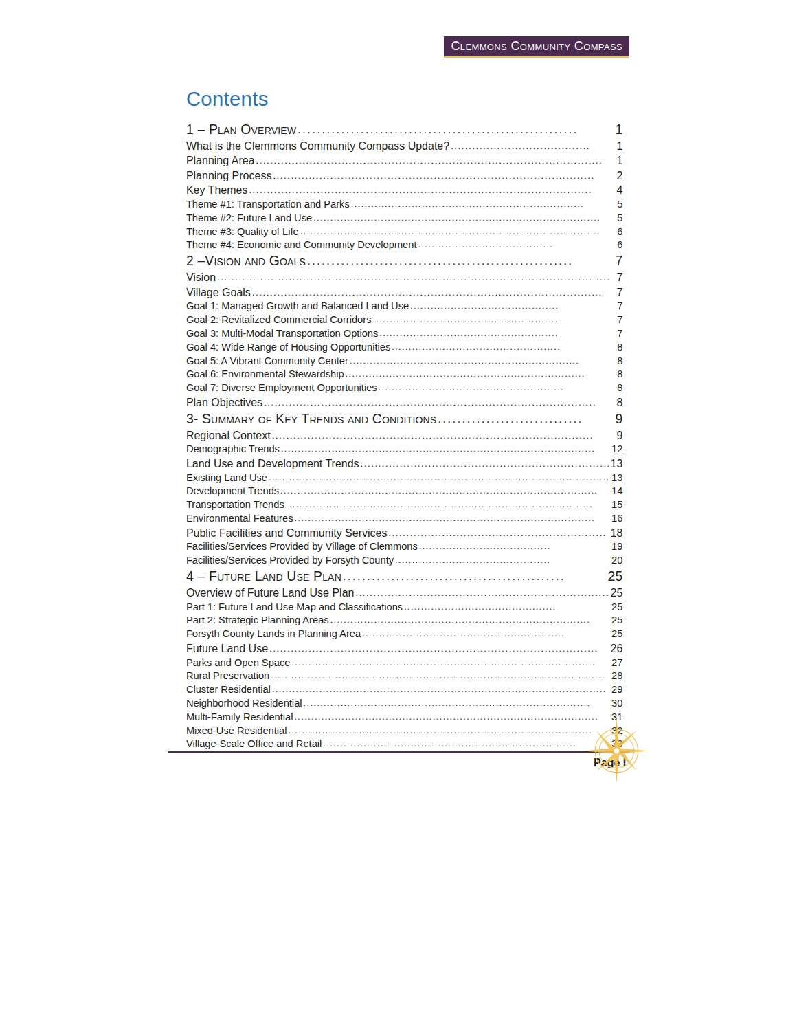Clemmons Community Compass
Contents
1 – Plan Overview .......................................................... 1
What is the Clemmons Community Compass Update? ....................................... 1
Planning Area ................................................................................................. 1
Planning Process .......................................................................................... 2
Key Themes ................................................................................................ 4
Theme #1: Transportation and Parks ..................................................................... 5
Theme #2: Future Land Use ..................................................................................... 5
Theme #3: Quality of Life ......................................................................................... 6
Theme #4: Economic and Community Development ........................................ 6
2 –Vision and Goals ....................................................... 7
Vision .............................................................................................................. 7
Village Goals .................................................................................................. 7
Goal 1: Managed Growth and Balanced Land Use ............................................ 7
Goal 2: Revitalized Commercial Corridors ....................................................... 7
Goal 3: Multi-Modal Transportation Options ..................................................... 7
Goal 4: Wide Range of Housing Opportunities .................................................. 8
Goal 5: A Vibrant Community Center .................................................................... 8
Goal 6: Environmental Stewardship ....................................................................... 8
Goal 7: Diverse Employment Opportunities ....................................................... 8
Plan Objectives ............................................................................................. 8
3- Summary of Key Trends and Conditions .............................. 9
Regional Context .......................................................................................... 9
Demographic Trends ............................................................................................. 12
Land Use and Development Trends ....................................................................... 13
Existing Land Use ..................................................................................................... 13
Development Trends .............................................................................................. 14
Transportation Trends ........................................................................................... 15
Environmental Features ......................................................................................... 16
Public Facilities and Community Services ............................................................. 18
Facilities/Services Provided by Village of Clemmons ....................................... 19
Facilities/Services Provided by Forsyth County .............................................. 20
4 – Future Land Use Plan .............................................. 25
Overview of Future Land Use Plan ......................................................................... 25
Part 1: Future Land Use Map and Classifications ............................................. 25
Part 2: Strategic Planning Areas ............................................................................. 25
Forsyth County Lands in Planning Area ............................................................ 25
Future Land Use ............................................................................................ 26
Parks and Open Space .......................................................................................... 27
Rural Preservation ................................................................................................... 28
Cluster Residential ................................................................................................... 29
Neighborhood Residential ..................................................................................... 30
Multi-Family Residential .......................................................................................... 31
Mixed-Use Residential .......................................................................................... 32
Village-Scale Office and Retail ........................................................................... 33
Page i